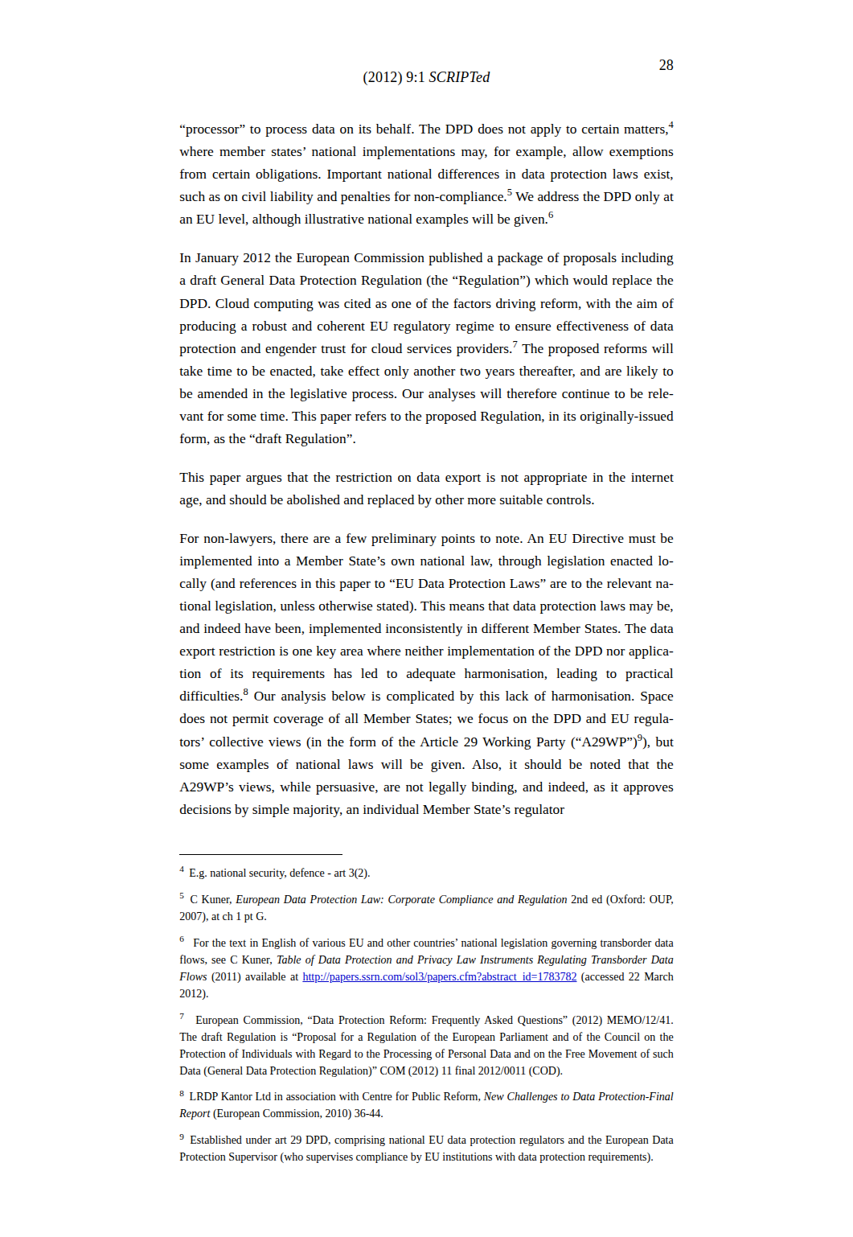28
(2012) 9:1 SCRIPTed
“processor” to process data on its behalf. The DPD does not apply to certain matters,4 where member states’ national implementations may, for example, allow exemptions from certain obligations. Important national differences in data protection laws exist, such as on civil liability and penalties for non-compliance.5 We address the DPD only at an EU level, although illustrative national examples will be given.6
In January 2012 the European Commission published a package of proposals including a draft General Data Protection Regulation (the “Regulation”) which would replace the DPD. Cloud computing was cited as one of the factors driving reform, with the aim of producing a robust and coherent EU regulatory regime to ensure effectiveness of data protection and engender trust for cloud services providers.7 The proposed reforms will take time to be enacted, take effect only another two years thereafter, and are likely to be amended in the legislative process. Our analyses will therefore continue to be relevant for some time. This paper refers to the proposed Regulation, in its originally-issued form, as the “draft Regulation”.
This paper argues that the restriction on data export is not appropriate in the internet age, and should be abolished and replaced by other more suitable controls.
For non-lawyers, there are a few preliminary points to note. An EU Directive must be implemented into a Member State’s own national law, through legislation enacted locally (and references in this paper to “EU Data Protection Laws” are to the relevant national legislation, unless otherwise stated). This means that data protection laws may be, and indeed have been, implemented inconsistently in different Member States. The data export restriction is one key area where neither implementation of the DPD nor application of its requirements has led to adequate harmonisation, leading to practical difficulties.8 Our analysis below is complicated by this lack of harmonisation. Space does not permit coverage of all Member States; we focus on the DPD and EU regulators’ collective views (in the form of the Article 29 Working Party (“A29WP”)9), but some examples of national laws will be given. Also, it should be noted that the A29WP’s views, while persuasive, are not legally binding, and indeed, as it approves decisions by simple majority, an individual Member State’s regulator
4 E.g. national security, defence - art 3(2).
5 C Kuner, European Data Protection Law: Corporate Compliance and Regulation 2nd ed (Oxford: OUP, 2007), at ch 1 pt G.
6 For the text in English of various EU and other countries’ national legislation governing transborder data flows, see C Kuner, Table of Data Protection and Privacy Law Instruments Regulating Transborder Data Flows (2011) available at http://papers.ssrn.com/sol3/papers.cfm?abstract_id=1783782 (accessed 22 March 2012).
7 European Commission, “Data Protection Reform: Frequently Asked Questions” (2012) MEMO/12/41. The draft Regulation is “Proposal for a Regulation of the European Parliament and of the Council on the Protection of Individuals with Regard to the Processing of Personal Data and on the Free Movement of such Data (General Data Protection Regulation)” COM (2012) 11 final 2012/0011 (COD).
8 LRDP Kantor Ltd in association with Centre for Public Reform, New Challenges to Data Protection-Final Report (European Commission, 2010) 36-44.
9 Established under art 29 DPD, comprising national EU data protection regulators and the European Data Protection Supervisor (who supervises compliance by EU institutions with data protection requirements).